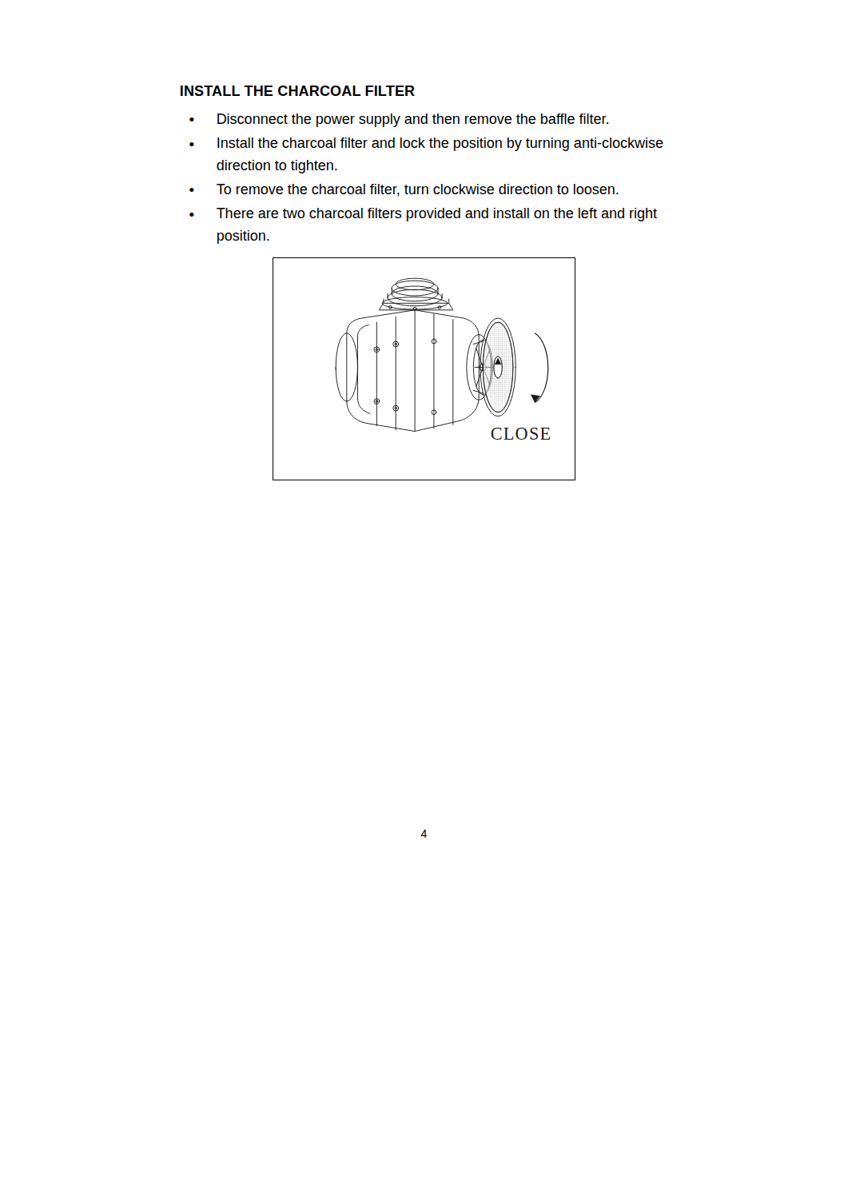INSTALL THE CHARCOAL FILTER
Disconnect the power supply and then remove the baffle filter.
Install the charcoal filter and lock the position by turning anti-clockwise direction to tighten.
To remove the charcoal filter, turn clockwise direction to loosen.
There are two charcoal filters provided and install on the left and right position.
CLOSE
4